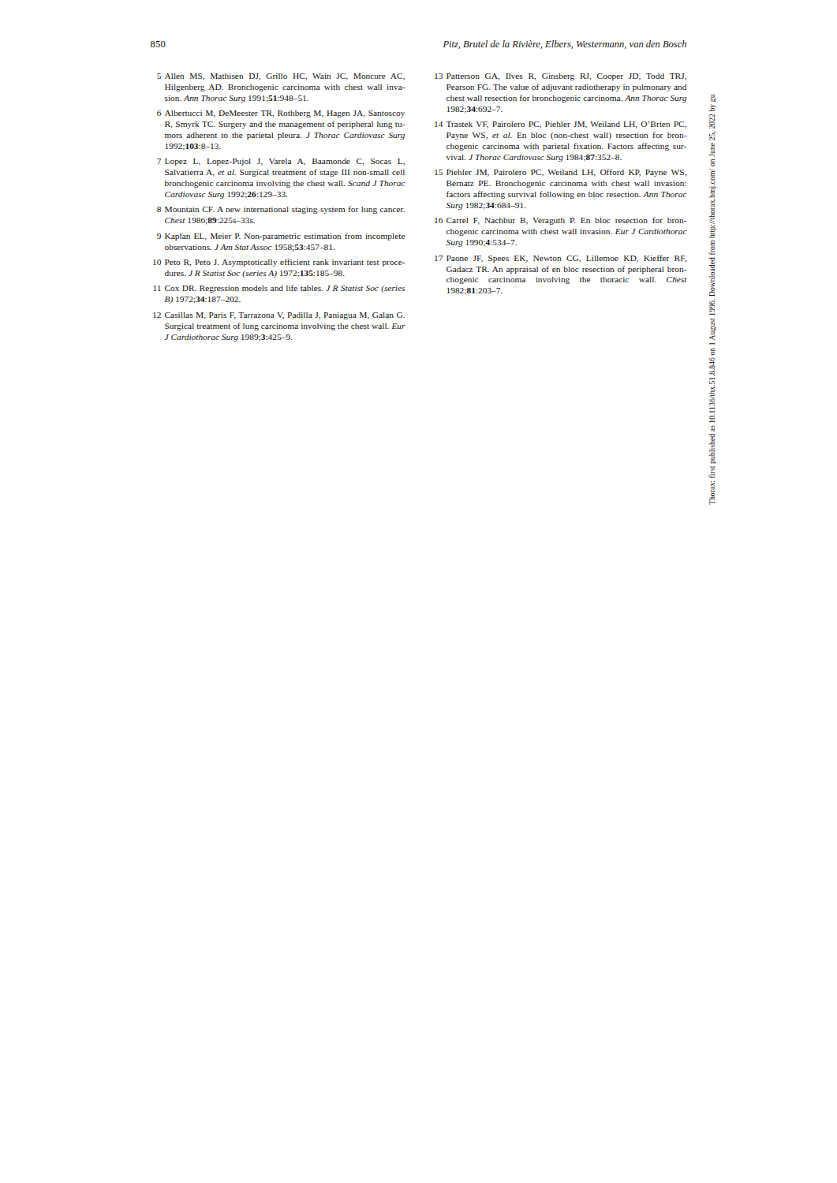850
Pitz, Brutel de la Rivière, Elbers, Westermann, van den Bosch
5 Allen MS, Mathisen DJ, Grillo HC, Wain JC, Moncure AC, Hilgenberg AD. Bronchogenic carcinoma with chest wall invasion. Ann Thorac Surg 1991;51:948–51.
6 Albertucci M, DeMeester TR, Rothberg M, Hagen JA, Santoscoy R, Smyrk TC. Surgery and the management of peripheral lung tumors adherent to the parietal pleura. J Thorac Cardiovasc Surg 1992;103:8–13.
7 Lopez L, Lopez-Pujol J, Varela A, Baamonde C, Socas L, Salvatierra A, et al. Surgical treatment of stage III non-small cell bronchogenic carcinoma involving the chest wall. Scand J Thorac Cardiovasc Surg 1992;26:129–33.
8 Mountain CF. A new international staging system for lung cancer. Chest 1986;89:225s–33s.
9 Kaplan EL, Meier P. Non-parametric estimation from incomplete observations. J Am Stat Assoc 1958;53:457–81.
10 Peto R, Peto J. Asymptotically efficient rank invariant test procedures. J R Statist Soc (series A) 1972;135:185–98.
11 Cox DR. Regression models and life tables. J R Statist Soc (series B) 1972;34:187–202.
12 Casillas M, Paris F, Tarrazona V, Padilla J, Paniagua M, Galan G. Surgical treatment of lung carcinoma involving the chest wall. Eur J Cardiothorac Surg 1989;3:425–9.
13 Patterson GA, Ilves R, Ginsberg RJ, Cooper JD, Todd TRJ, Pearson FG. The value of adjuvant radiotherapy in pulmonary and chest wall resection for bronchogenic carcinoma. Ann Thorac Surg 1982;34:692–7.
14 Trastek VF, Pairolero PC, Piehler JM, Weiland LH, O’Brien PC, Payne WS, et al. En bloc (non-chest wall) resection for bronchogenic carcinoma with parietal fixation. Factors affecting survival. J Thorac Cardiovasc Surg 1984;87:352–8.
15 Piehler JM, Pairolero PC, Weiland LH, Offord KP, Payne WS, Bernatz PE. Bronchogenic carcinoma with chest wall invasion: factors affecting survival following en bloc resection. Ann Thorac Surg 1982;34:684–91.
16 Carrel F, Nachbur B, Veraguth P. En bloc resection for bronchogenic carcinoma with chest wall invasion. Eur J Cardiothorac Surg 1990;4:534–7.
17 Paone JF, Spees EK, Newton CG, Lillemoe KD, Kieffer RF, Gadacz TR. An appraisal of en bloc resection of peripheral bronchogenic carcinoma involving the thoracic wall. Chest 1982;81:203–7.
Thorax: first published as 10.1136/thx.51.8.846 on 1 August 1996. Downloaded from http://thorax.bmj.com/ on June 25, 2022 by guest. Protected by copyright.